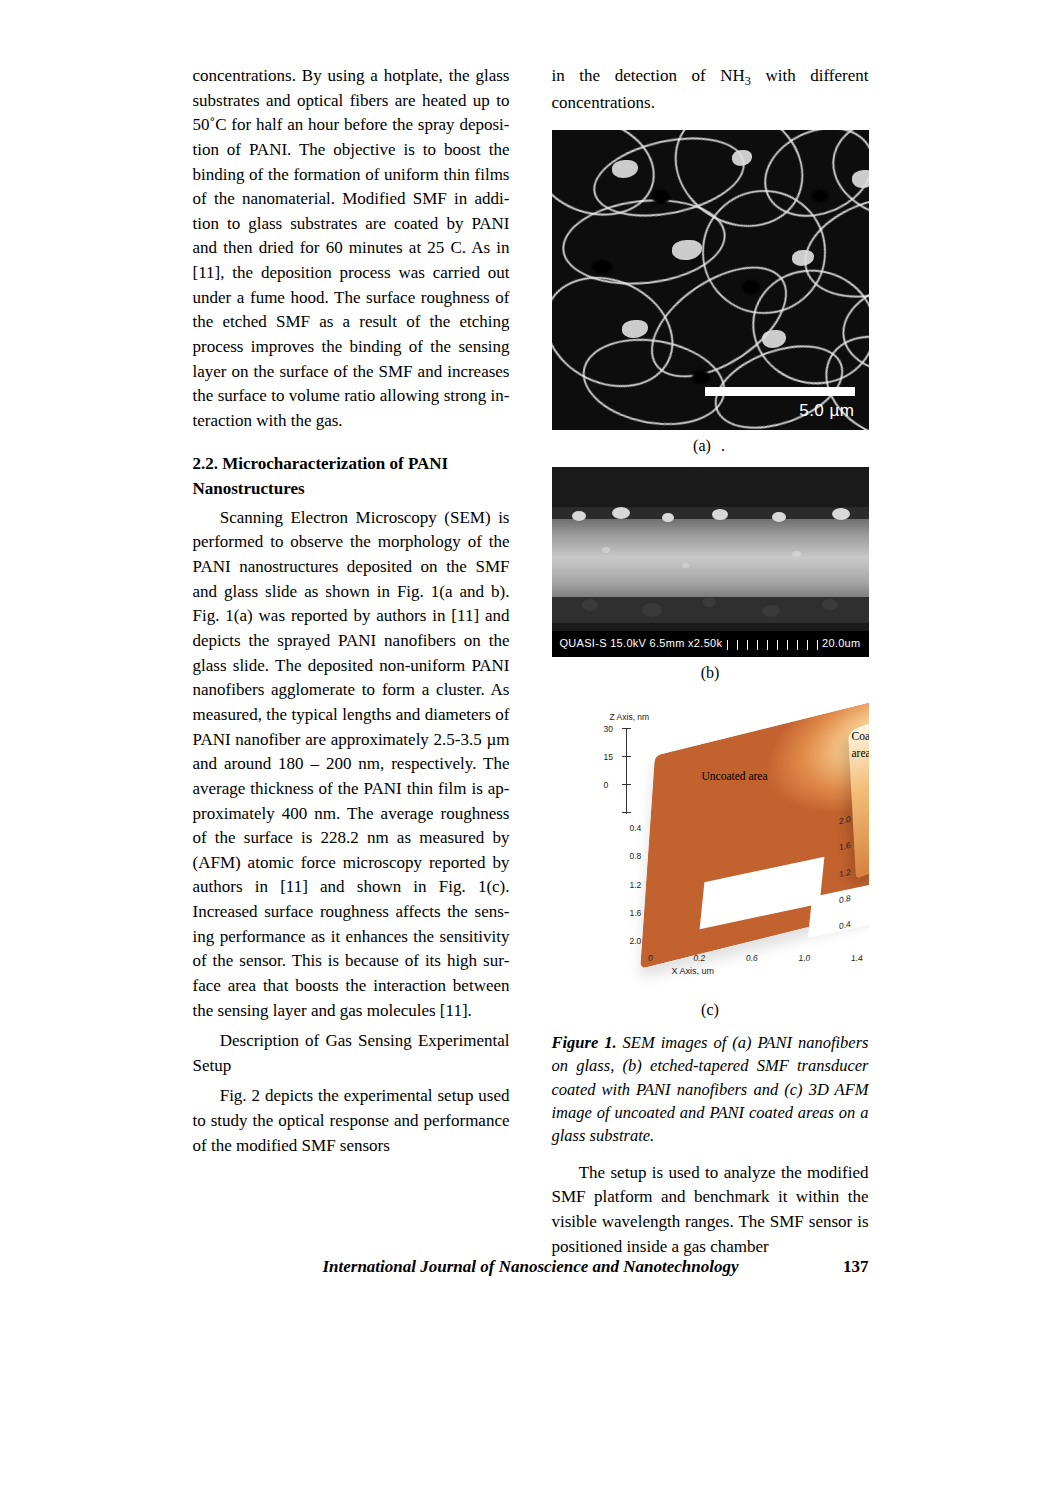concentrations. By using a hotplate, the glass substrates and optical fibers are heated up to 50˚C for half an hour before the spray deposition of PANI. The objective is to boost the binding of the formation of uniform thin films of the nanomaterial. Modified SMF in addition to glass substrates are coated by PANI and then dried for 60 minutes at 25 C. As in [11], the deposition process was carried out under a fume hood. The surface roughness of the etched SMF as a result of the etching process improves the binding of the sensing layer on the surface of the SMF and increases the surface to volume ratio allowing strong interaction with the gas.
2.2. Microcharacterization of PANI Nanostructures
Scanning Electron Microscopy (SEM) is performed to observe the morphology of the PANI nanostructures deposited on the SMF and glass slide as shown in Fig. 1(a and b). Fig. 1(a) was reported by authors in [11] and depicts the sprayed PANI nanofibers on the glass slide. The deposited non-uniform PANI nanofibers agglomerate to form a cluster. As measured, the typical lengths and diameters of PANI nanofiber are approximately 2.5-3.5 µm and around 180 – 200 nm, respectively. The average thickness of the PANI thin film is approximately 400 nm. The average roughness of the surface is 228.2 nm as measured by (AFM) atomic force microscopy reported by authors in [11] and shown in Fig. 1(c). Increased surface roughness affects the sensing performance as it enhances the sensitivity of the sensor. This is because of its high surface area that boosts the interaction between the sensing layer and gas molecules [11].
Description of Gas Sensing Experimental Setup
Fig. 2 depicts the experimental setup used to study the optical response and performance of the modified SMF sensors
in the detection of NH3 with different concentrations.
5.0 µm
(a) .
QUASI-S 15.0kV 6.5mm x2.50k 20.0um
(b)
Z Axis, nm
30
15
0
Coated area
Uncoated area
0.4 0.8 1.2 1.6 2.0
2.0 1.6 1.2 0.8 0.4
00.20.61.01.41.82.0
X Axis, um
(c)
Figure 1. SEM images of (a) PANI nanofibers on glass, (b) etched-tapered SMF transducer coated with PANI nanofibers and (c) 3D AFM image of uncoated and PANI coated areas on a glass substrate.
The setup is used to analyze the modified SMF platform and benchmark it within the visible wavelength ranges. The SMF sensor is positioned inside a gas chamber
International Journal of Nanoscience and Nanotechnology 137